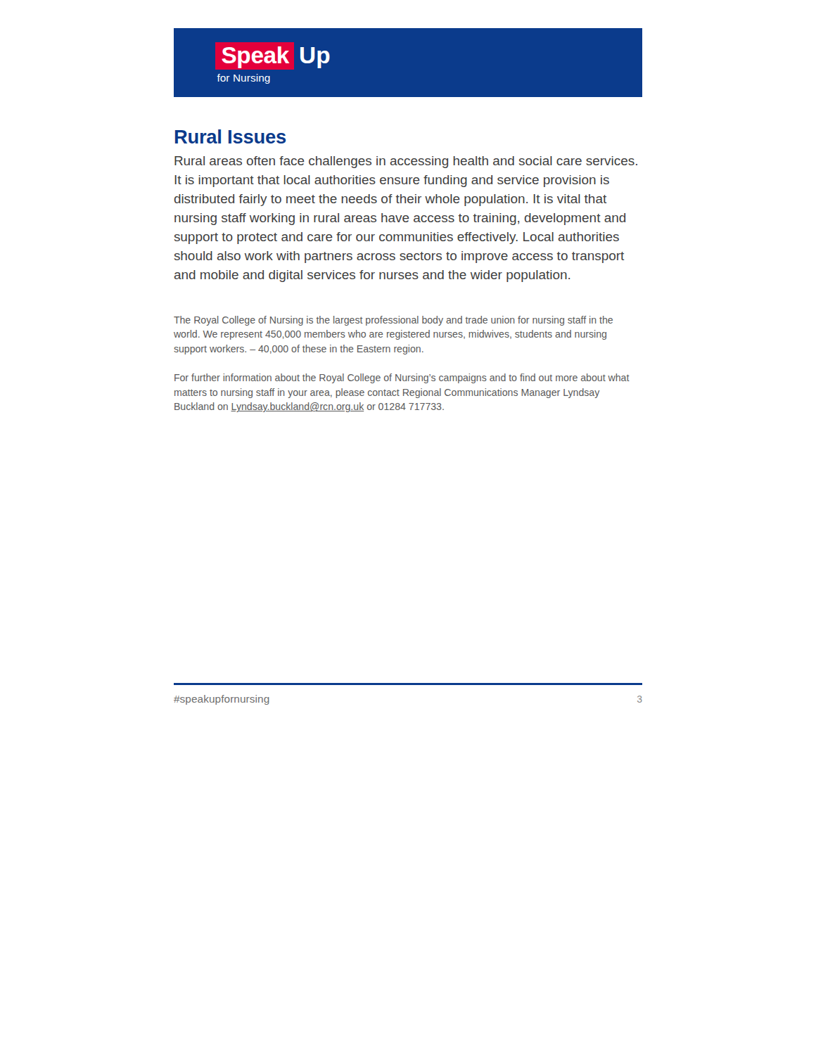Speak Up
for Nursing
Rural Issues
Rural areas often face challenges in accessing health and social care services. It is important that local authorities ensure funding and service provision is distributed fairly to meet the needs of their whole population. It is vital that nursing staff working in rural areas have access to training, development and support to protect and care for our communities effectively. Local authorities should also work with partners across sectors to improve access to transport and mobile and digital services for nurses and the wider population.
The Royal College of Nursing is the largest professional body and trade union for nursing staff in the world. We represent 450,000 members who are registered nurses, midwives, students and nursing support workers. – 40,000 of these in the Eastern region.
For further information about the Royal College of Nursing’s campaigns and to find out more about what matters to nursing staff in your area, please contact Regional Communications Manager Lyndsay Buckland on Lyndsay.buckland@rcn.org.uk or 01284 717733.
#speakupfornursing 3